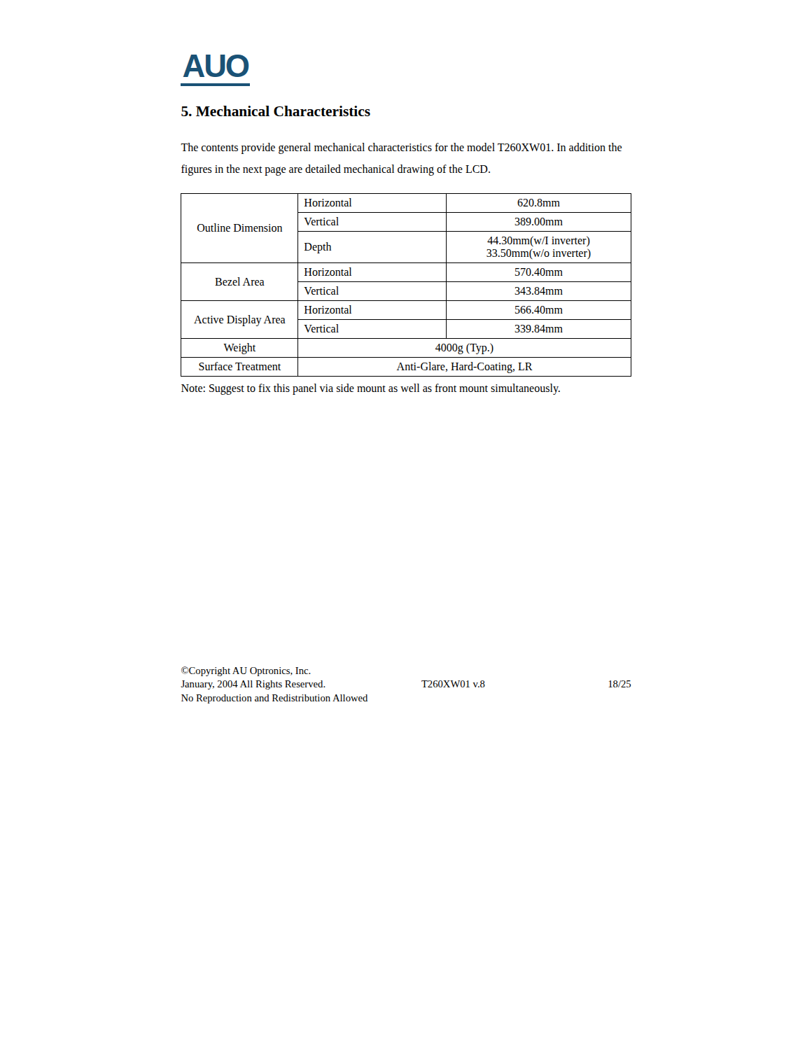AUO
5. Mechanical Characteristics
The contents provide general mechanical characteristics for the model T260XW01. In addition the figures in the next page are detailed mechanical drawing of the LCD.
| Outline Dimension | Horizontal | 620.8mm |
| Vertical | 389.00mm |
| Depth | 44.30mm(w/I inverter) 33.50mm(w/o inverter) |
| Bezel Area | Horizontal | 570.40mm |
| Vertical | 343.84mm |
| Active Display Area | Horizontal | 566.40mm |
| Vertical | 339.84mm |
| Weight | 4000g (Typ.) |
| Surface Treatment | Anti-Glare, Hard-Coating, LR |
Note: Suggest to fix this panel via side mount as well as front mount simultaneously.
©Copyright AU Optronics, Inc.
January, 2004 All Rights Reserved. T260XW01 v.8 18/25
No Reproduction and Redistribution Allowed